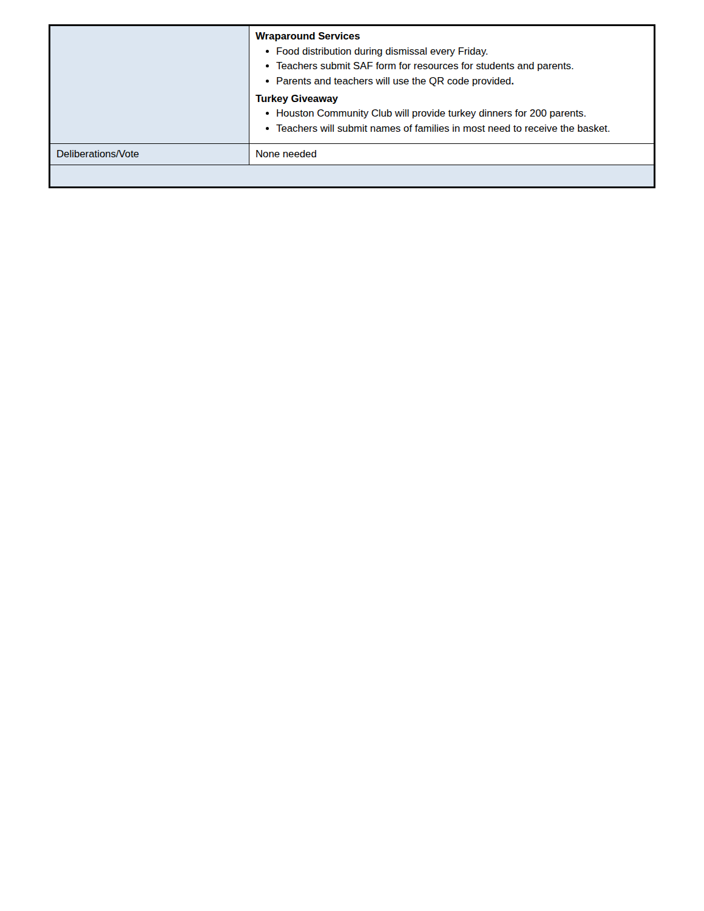| | Wraparound Services Food distribution during dismissal every Friday. Teachers submit SAF form for resources for students and parents. Parents and teachers will use the QR code provided . Turkey Giveaway Houston Community Club will provide turkey dinners for 200 parents. Teachers will submit names of families in most need to receive the basket. |
| Deliberations/Vote | None needed |